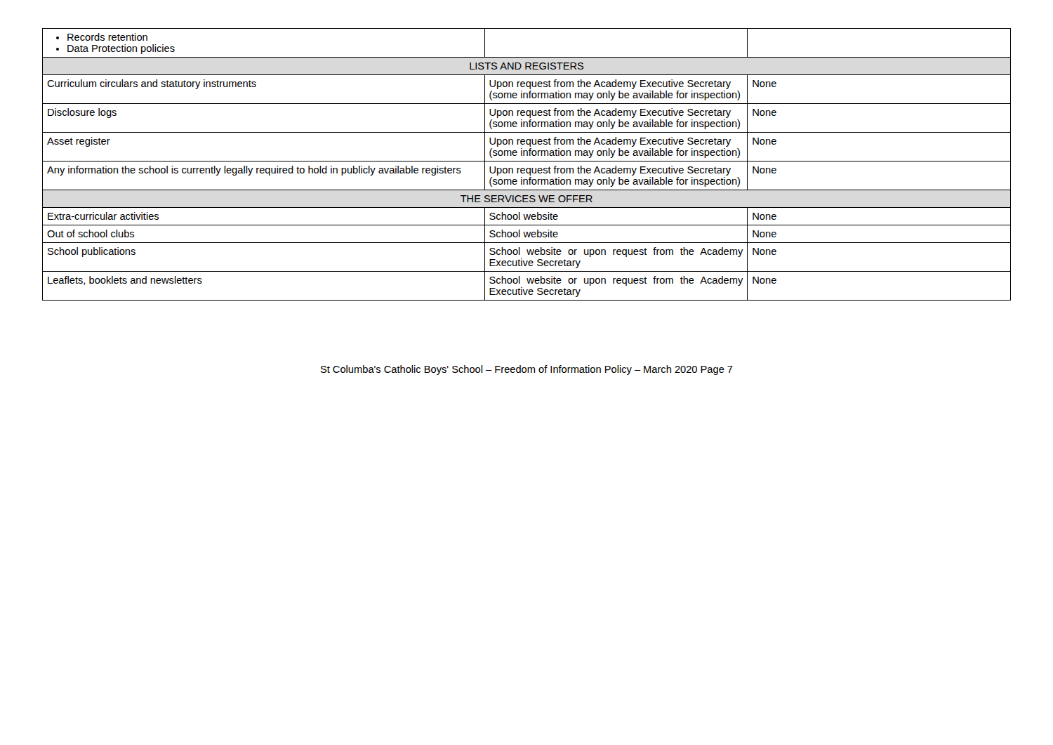| Records retention Data Protection policies | | |
| LISTS AND REGISTERS |
| Curriculum circulars and statutory instruments | Upon request from the Academy Executive Secretary (some information may only be available for inspection) | None |
| Disclosure logs | Upon request from the Academy Executive Secretary (some information may only be available for inspection) | None |
| Asset register | Upon request from the Academy Executive Secretary (some information may only be available for inspection) | None |
| Any information the school is currently legally required to hold in publicly available registers | Upon request from the Academy Executive Secretary (some information may only be available for inspection) | None |
| THE SERVICES WE OFFER |
| Extra-curricular activities | School website | None |
| Out of school clubs | School website | None |
| School publications | School website or upon request from the Academy Executive Secretary | None |
| Leaflets, booklets and newsletters | School website or upon request from the Academy Executive Secretary | None |
St Columba's Catholic Boys' School – Freedom of Information Policy – March 2020 Page 7